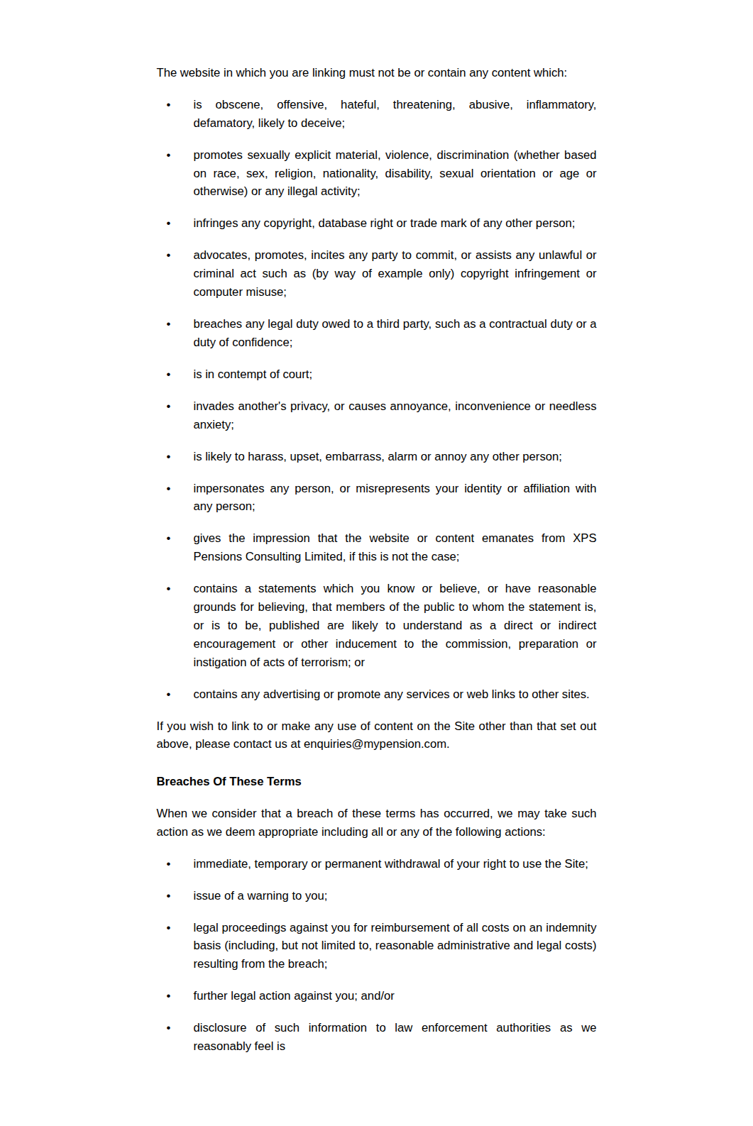The website in which you are linking must not be or contain any content which:
is obscene, offensive, hateful, threatening, abusive, inflammatory, defamatory, likely to deceive;
promotes sexually explicit material, violence, discrimination (whether based on race, sex, religion, nationality, disability, sexual orientation or age or otherwise) or any illegal activity;
infringes any copyright, database right or trade mark of any other person;
advocates, promotes, incites any party to commit, or assists any unlawful or criminal act such as (by way of example only) copyright infringement or computer misuse;
breaches any legal duty owed to a third party, such as a contractual duty or a duty of confidence;
is in contempt of court;
invades another's privacy, or causes annoyance, inconvenience or needless anxiety;
is likely to harass, upset, embarrass, alarm or annoy any other person;
impersonates any person, or misrepresents your identity or affiliation with any person;
gives the impression that the website or content emanates from XPS Pensions Consulting Limited, if this is not the case;
contains a statements which you know or believe, or have reasonable grounds for believing, that members of the public to whom the statement is, or is to be, published are likely to understand as a direct or indirect encouragement or other inducement to the commission, preparation or instigation of acts of terrorism; or
contains any advertising or promote any services or web links to other sites.
If you wish to link to or make any use of content on the Site other than that set out above, please contact us at enquiries@mypension.com.
Breaches Of These Terms
When we consider that a breach of these terms has occurred, we may take such action as we deem appropriate including all or any of the following actions:
immediate, temporary or permanent withdrawal of your right to use the Site;
issue of a warning to you;
legal proceedings against you for reimbursement of all costs on an indemnity basis (including, but not limited to, reasonable administrative and legal costs) resulting from the breach;
further legal action against you; and/or
disclosure of such information to law enforcement authorities as we reasonably feel is